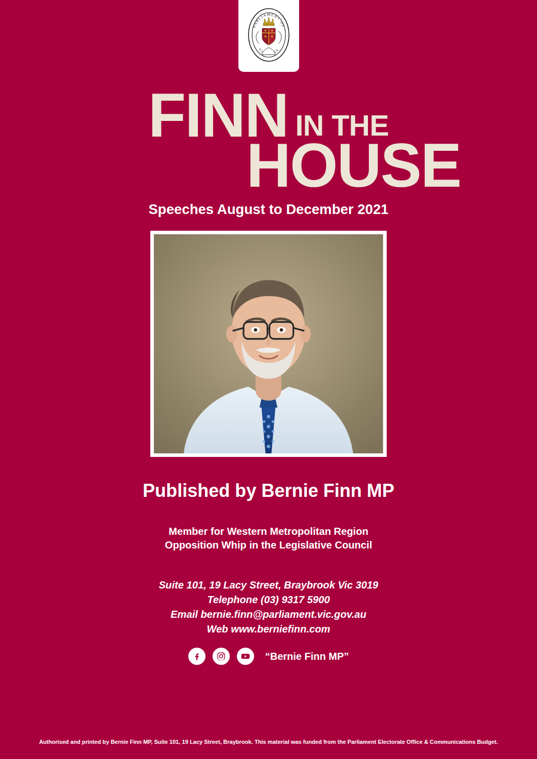PARLIAMENT OF VICTORIA
FINN IN THE
HOUSE
Speeches August to December 2021
Published by Bernie Finn MP
Member for Western Metropolitan Region
Opposition Whip in the Legislative Council
Suite 101, 19 Lacy Street, Braybrook Vic 3019
Telephone (03) 9317 5900
Email bernie.finn@parliament.vic.gov.au
Web www.berniefinn.com
“Bernie Finn MP”
Authorised and printed by Bernie Finn MP, Suite 101, 19 Lacy Street, Braybrook. This material was funded from the Parliament Electorate Office & Communications Budget.